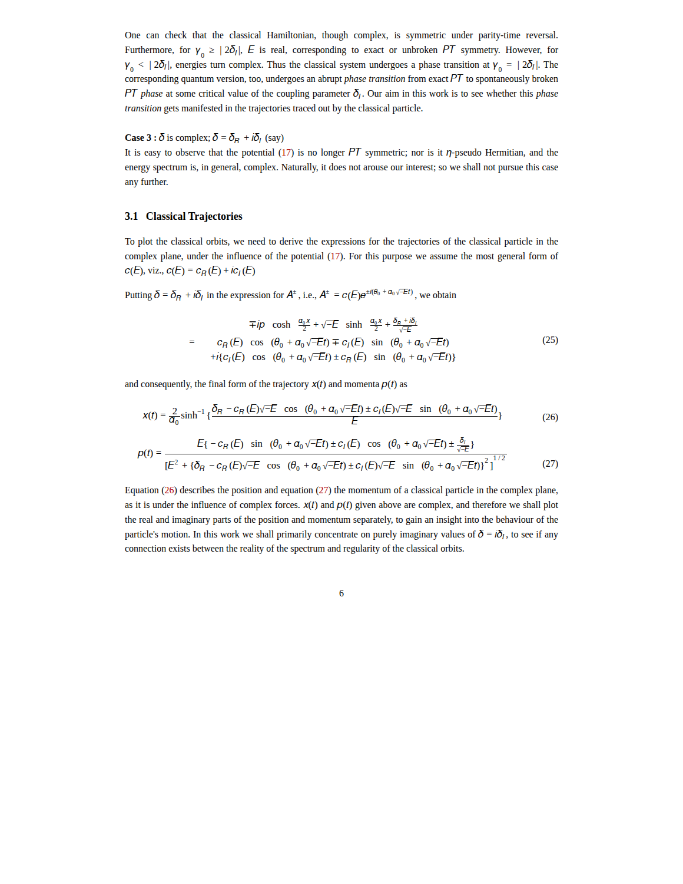One can check that the classical Hamiltonian, though complex, is symmetric under parity-time reversal. Furthermore, for γ0≥|2δI|, E is real, corresponding to exact or unbroken PT symmetry. However, for γ0<|2δI|, energies turn complex. Thus the classical system undergoes a phase transition at γ0=|2δI|. The corresponding quantum version, too, undergoes an abrupt phase transition from exact PT to spontaneously broken PT phase at some critical value of the coupling parameter δI. Our aim in this work is to see whether this phase transition gets manifested in the trajectories traced out by the classical particle.
Case 3 : δ is complex; δ=δR+iδI (say)
It is easy to observe that the potential (17) is no longer PT symmetric; nor is it η-pseudo Hermitian, and the energy spectrum is, in general, complex. Naturally, it does not arouse our interest; so we shall not pursue this case any further.
3.1 Classical Trajectories
To plot the classical orbits, we need to derive the expressions for the trajectories of the classical particle in the complex plane, under the influence of the potential (17). For this purpose we assume the most general form of c(E), viz., c(E)=cR(E)+icI(E)
Putting δ=δR+iδI in the expression for A±, i.e., A±=c(E)e±i(θ0+α0−Et), we obtain
∓ip cosh  α0x2 + −E  sinh  α0x2 + δR+iδI −E = cR(E)  cos  (θ0+α0−Et) ∓ cI(E)  sin  (θ0+α0−Et) +i { cI(E)  cos  (θ0+α0−Et) ± cR(E)  sin  (θ0+α0−Et) }
(25)
and consequently, the final form of the trajectory x(t) and momenta p(t) as
x(t)= 2α0 sinh−1 { δR − cR(E) −E  cos  (θ0+α0−Et) ± cI(E) −E  sin  (θ0+α0−Et) E }
(26)
p(t)= E { −cR(E)  sin  (θ0+α0−Et) ± cI(E)  cos  (θ0+α0−Et) ± δI−E } [ E2 + { δR − cR(E) −E  cos  (θ0+α0−Et) ± cI(E) −E  sin  (θ0+α0−Et) } 2 ] 1/2
(27)
Equation (26) describes the position and equation (27) the momentum of a classical particle in the complex plane, as it is under the influence of complex forces. x(t) and p(t) given above are complex, and therefore we shall plot the real and imaginary parts of the position and momentum separately, to gain an insight into the behaviour of the particle's motion. In this work we shall primarily concentrate on purely imaginary values of δ=iδI, to see if any connection exists between the reality of the spectrum and regularity of the classical orbits.
6